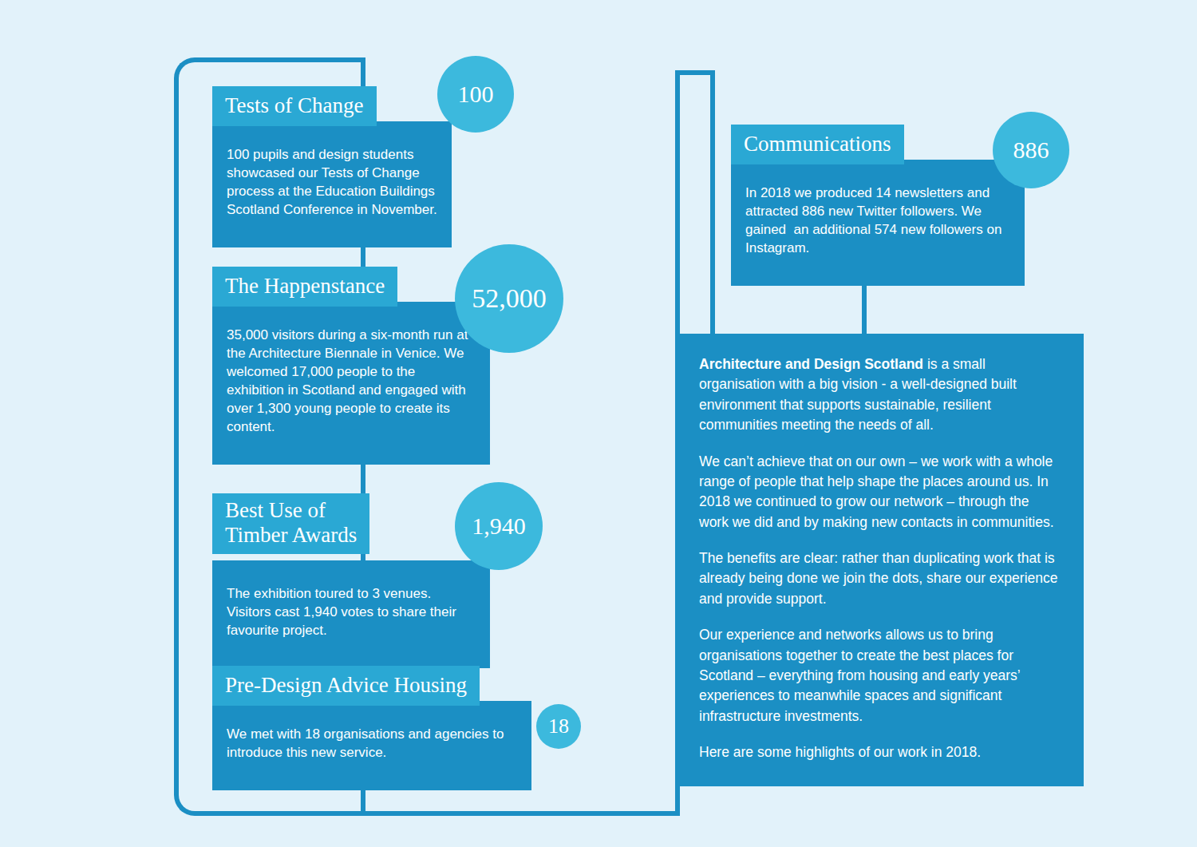Tests of Change
100 pupils and design students showcased our Tests of Change process at the Education Buildings Scotland Conference in November.
100
The Happenstance
35,000 visitors during a six-month run at the Architecture Biennale in Venice. We welcomed 17,000 people to the exhibition in Scotland and engaged with over 1,300 young people to create its content.
52,000
Best Use of
Timber Awards
The exhibition toured to 3 venues. Visitors cast 1,940 votes to share their favourite project.
1,940
Pre-Design Advice Housing
We met with 18 organisations and agencies to introduce this new service.
18
Communications
In 2018 we produced 14 newsletters and attracted 886 new Twitter followers. We gained an additional 574 new followers on Instagram.
886
Architecture and Design Scotland is a small organisation with a big vision - a well-designed built environment that supports sustainable, resilient communities meeting the needs of all.
We can’t achieve that on our own – we work with a whole range of people that help shape the places around us. In 2018 we continued to grow our network – through the work we did and by making new contacts in communities.
The benefits are clear: rather than duplicating work that is already being done we join the dots, share our experience and provide support.
Our experience and networks allows us to bring organisations together to create the best places for Scotland – everything from housing and early years’ experiences to meanwhile spaces and significant infrastructure investments.
Here are some highlights of our work in 2018.